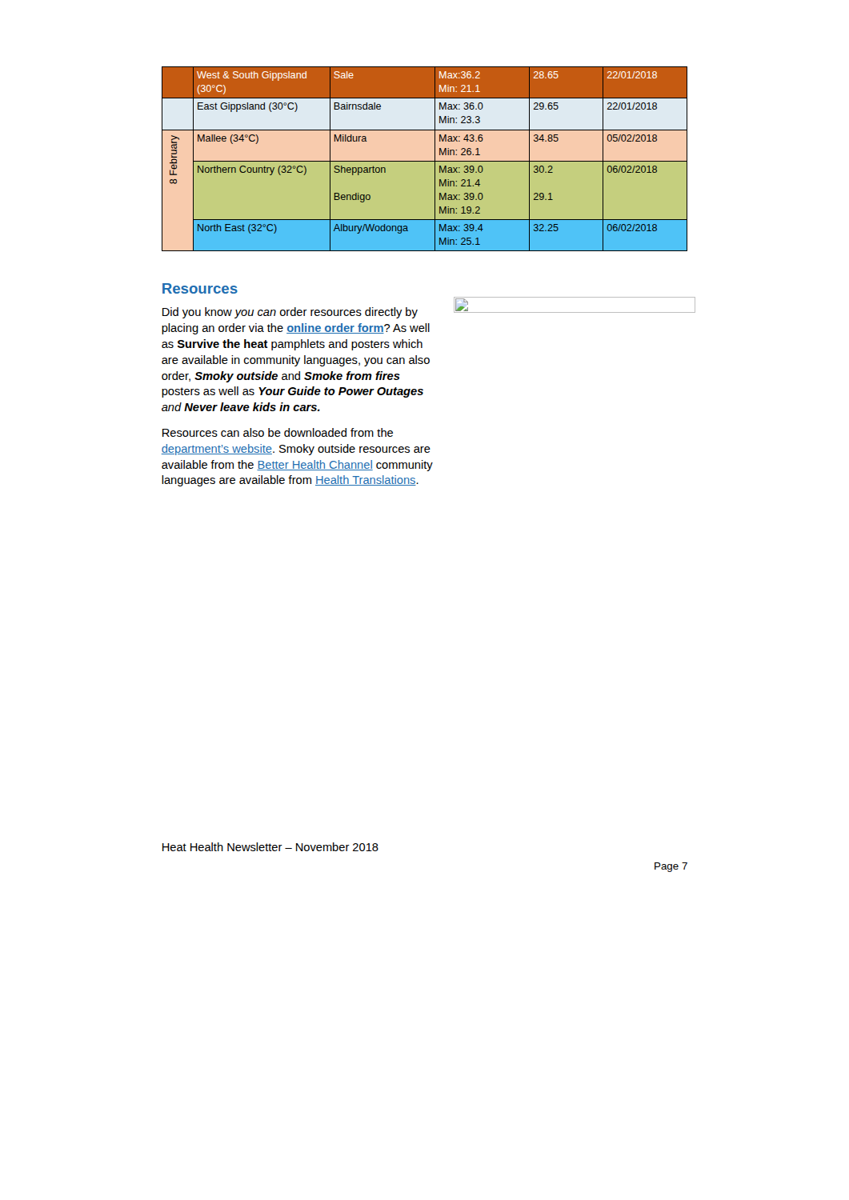| | West & South Gippsland (30°C) | Sale | Max:36.2 Min: 21.1 | 28.65 | 22/01/2018 |
| | East Gippsland (30°C) | Bairnsdale | Max: 36.0 Min: 23.3 | 29.65 | 22/01/2018 |
| 8 February | Mallee (34°C) | Mildura | Max: 43.6 Min: 26.1 | 34.85 | 05/02/2018 |
| Northern Country (32°C) | Shepparton Bendigo | Max: 39.0 Min: 21.4 Max: 39.0 Min: 19.2 | 30.2 29.1 | 06/02/2018 |
| North East (32°C) | Albury/Wodonga | Max: 39.4 Min: 25.1 | 32.25 | 06/02/2018 |
Resources
Did you know you can order resources directly by placing an order via the online order form? As well as Survive the heat pamphlets and posters which are available in community languages, you can also order, Smoky outside and Smoke from fires posters as well as Your Guide to Power Outages and Never leave kids in cars.
Resources can also be downloaded from the department’s website. Smoky outside resources are available from the Better Health Channel community languages are available from Health Translations.
Heat Health Newsletter – November 2018
Page 7